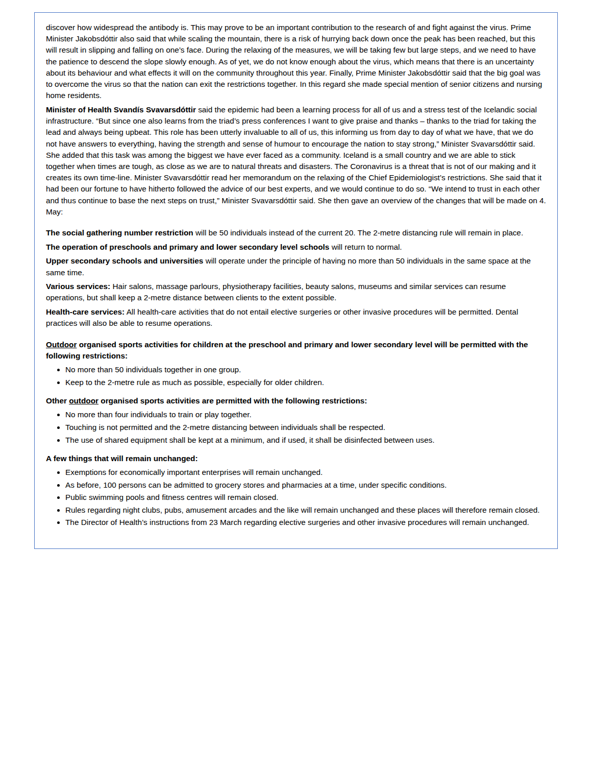discover how widespread the antibody is. This may prove to be an important contribution to the research of and fight against the virus. Prime Minister Jakobsdóttir also said that while scaling the mountain, there is a risk of hurrying back down once the peak has been reached, but this will result in slipping and falling on one’s face. During the relaxing of the measures, we will be taking few but large steps, and we need to have the patience to descend the slope slowly enough. As of yet, we do not know enough about the virus, which means that there is an uncertainty about its behaviour and what effects it will on the community throughout this year. Finally, Prime Minister Jakobsdóttir said that the big goal was to overcome the virus so that the nation can exit the restrictions together. In this regard she made special mention of senior citizens and nursing home residents.
Minister of Health Svandís Svavarsdóttir said the epidemic had been a learning process for all of us and a stress test of the Icelandic social infrastructure. “But since one also learns from the triad’s press conferences I want to give praise and thanks – thanks to the triad for taking the lead and always being upbeat. This role has been utterly invaluable to all of us, this informing us from day to day of what we have, that we do not have answers to everything, having the strength and sense of humour to encourage the nation to stay strong,” Minister Svavarsdóttir said. She added that this task was among the biggest we have ever faced as a community. Iceland is a small country and we are able to stick together when times are tough, as close as we are to natural threats and disasters. The Coronavirus is a threat that is not of our making and it creates its own time-line. Minister Svavarsdóttir read her memorandum on the relaxing of the Chief Epidemiologist’s restrictions. She said that it had been our fortune to have hitherto followed the advice of our best experts, and we would continue to do so. “We intend to trust in each other and thus continue to base the next steps on trust,” Minister Svavarsdóttir said. She then gave an overview of the changes that will be made on 4. May:
The social gathering number restriction will be 50 individuals instead of the current 20. The 2-metre distancing rule will remain in place.
The operation of preschools and primary and lower secondary level schools will return to normal.
Upper secondary schools and universities will operate under the principle of having no more than 50 individuals in the same space at the same time.
Various services: Hair salons, massage parlours, physiotherapy facilities, beauty salons, museums and similar services can resume operations, but shall keep a 2-metre distance between clients to the extent possible.
Health-care services: All health-care activities that do not entail elective surgeries or other invasive procedures will be permitted. Dental practices will also be able to resume operations.
Outdoor organised sports activities for children at the preschool and primary and lower secondary level will be permitted with the following restrictions:
No more than 50 individuals together in one group.
Keep to the 2-metre rule as much as possible, especially for older children.
Other outdoor organised sports activities are permitted with the following restrictions:
No more than four individuals to train or play together.
Touching is not permitted and the 2-metre distancing between individuals shall be respected.
The use of shared equipment shall be kept at a minimum, and if used, it shall be disinfected between uses.
A few things that will remain unchanged:
Exemptions for economically important enterprises will remain unchanged.
As before, 100 persons can be admitted to grocery stores and pharmacies at a time, under specific conditions.
Public swimming pools and fitness centres will remain closed.
Rules regarding night clubs, pubs, amusement arcades and the like will remain unchanged and these places will therefore remain closed.
The Director of Health’s instructions from 23 March regarding elective surgeries and other invasive procedures will remain unchanged.